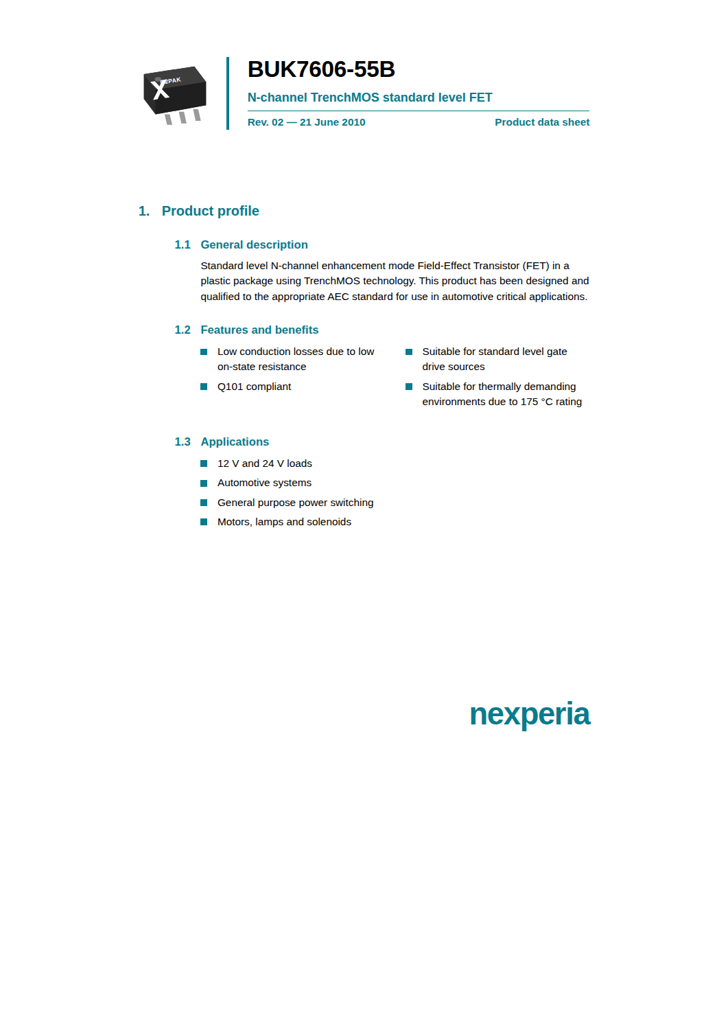D2PAK
BUK7606-55B
N-channel TrenchMOS standard level FET
Rev. 02 — 21 June 2010 Product data sheet
1. Product profile
1.1 General description
Standard level N-channel enhancement mode Field-Effect Transistor (FET) in a plastic package using TrenchMOS technology. This product has been designed and qualified to the appropriate AEC standard for use in automotive critical applications.
1.2 Features and benefits
Low conduction losses due to low on-state resistance
Q101 compliant
Suitable for standard level gate drive sources
Suitable for thermally demanding environments due to 175 °C rating
1.3 Applications
12 V and 24 V loads
Automotive systems
General purpose power switching
Motors, lamps and solenoids
nexperia